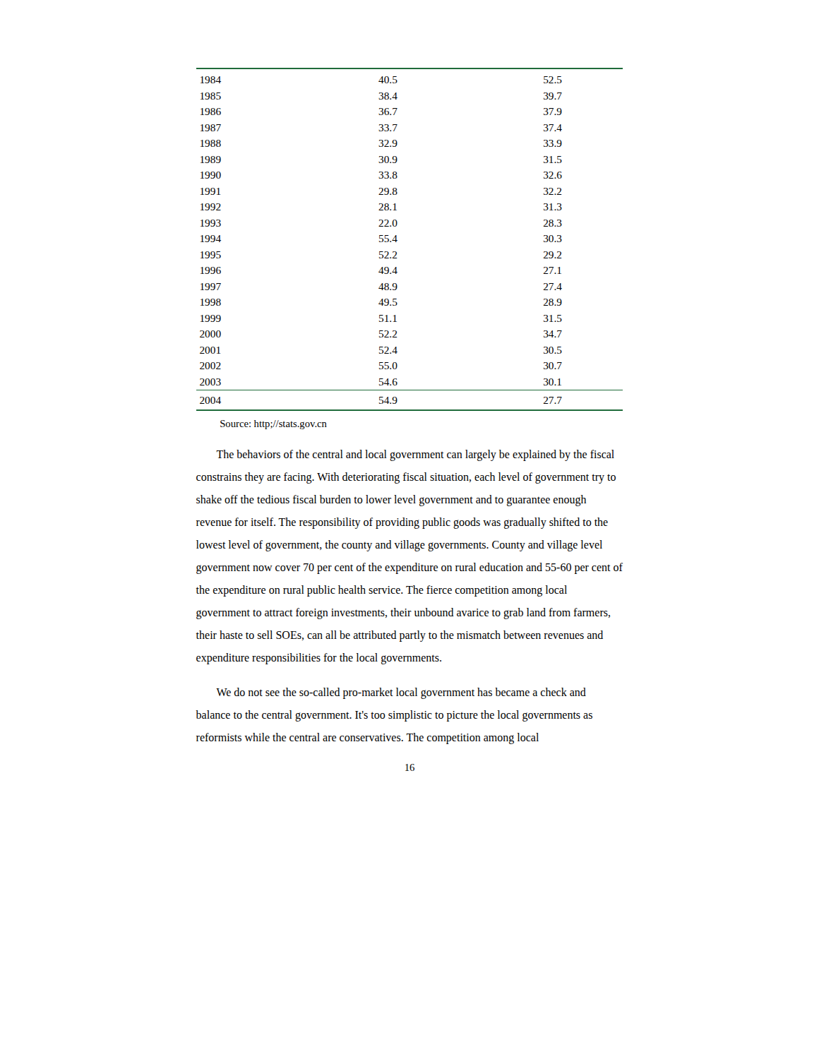| 1984 | 40.5 | 52.5 |
| 1985 | 38.4 | 39.7 |
| 1986 | 36.7 | 37.9 |
| 1987 | 33.7 | 37.4 |
| 1988 | 32.9 | 33.9 |
| 1989 | 30.9 | 31.5 |
| 1990 | 33.8 | 32.6 |
| 1991 | 29.8 | 32.2 |
| 1992 | 28.1 | 31.3 |
| 1993 | 22.0 | 28.3 |
| 1994 | 55.4 | 30.3 |
| 1995 | 52.2 | 29.2 |
| 1996 | 49.4 | 27.1 |
| 1997 | 48.9 | 27.4 |
| 1998 | 49.5 | 28.9 |
| 1999 | 51.1 | 31.5 |
| 2000 | 52.2 | 34.7 |
| 2001 | 52.4 | 30.5 |
| 2002 | 55.0 | 30.7 |
| 2003 | 54.6 | 30.1 |
| 2004 | 54.9 | 27.7 |
Source: http;//stats.gov.cn
The behaviors of the central and local government can largely be explained by the fiscal constrains they are facing. With deteriorating fiscal situation, each level of government try to shake off the tedious fiscal burden to lower level government and to guarantee enough revenue for itself. The responsibility of providing public goods was gradually shifted to the lowest level of government, the county and village governments. County and village level government now cover 70 per cent of the expenditure on rural education and 55-60 per cent of the expenditure on rural public health service. The fierce competition among local government to attract foreign investments, their unbound avarice to grab land from farmers, their haste to sell SOEs, can all be attributed partly to the mismatch between revenues and expenditure responsibilities for the local governments.
We do not see the so-called pro-market local government has became a check and balance to the central government. It's too simplistic to picture the local governments as reformists while the central are conservatives. The competition among local
16